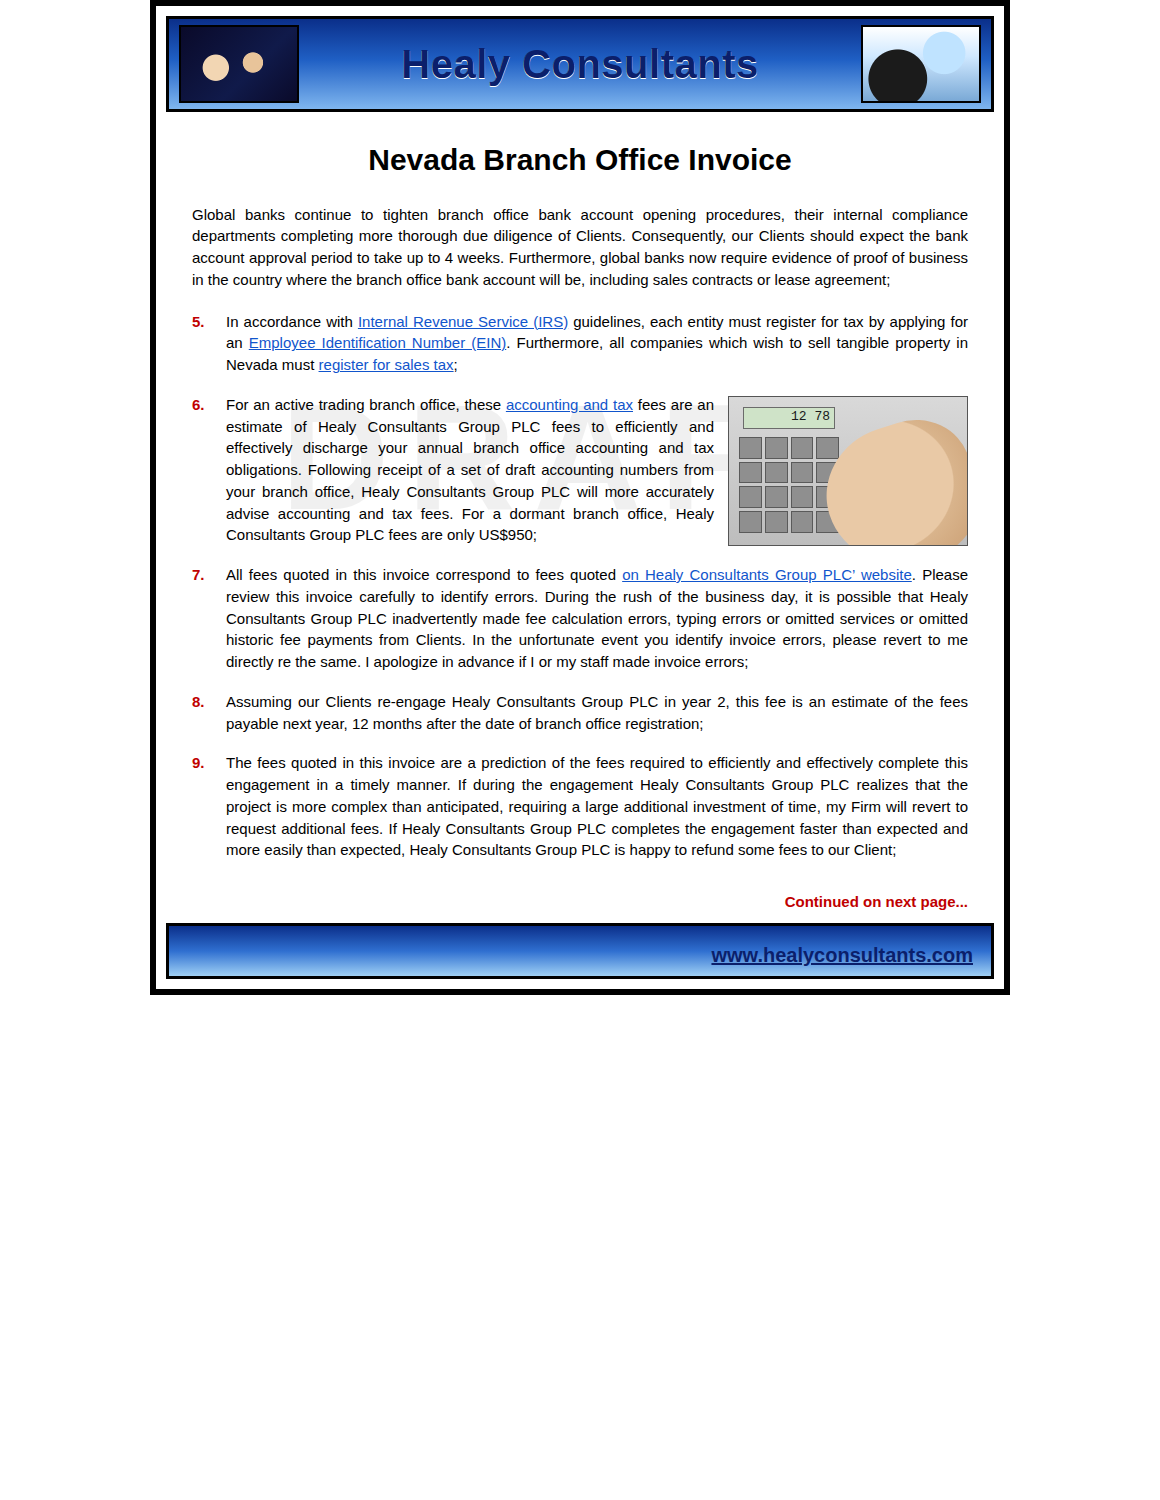DRAFT
Healy Consultants
Nevada Branch Office Invoice
Global banks continue to tighten branch office bank account opening procedures, their internal compliance departments completing more thorough due diligence of Clients. Consequently, our Clients should expect the bank account approval period to take up to 4 weeks. Furthermore, global banks now require evidence of proof of business in the country where the branch office bank account will be, including sales contracts or lease agreement;
5. In accordance with Internal Revenue Service (IRS) guidelines, each entity must register for tax by applying for an Employee Identification Number (EIN). Furthermore, all companies which wish to sell tangible property in Nevada must register for sales tax;
6.
12 78
For an active trading branch office, these accounting and tax fees are an estimate of Healy Consultants Group PLC fees to efficiently and effectively discharge your annual branch office accounting and tax obligations. Following receipt of a set of draft accounting numbers from your branch office, Healy Consultants Group PLC will more accurately advise accounting and tax fees. For a dormant branch office, Healy Consultants Group PLC fees are only US$950;
7. All fees quoted in this invoice correspond to fees quoted on Healy Consultants Group PLC’ website. Please review this invoice carefully to identify errors. During the rush of the business day, it is possible that Healy Consultants Group PLC inadvertently made fee calculation errors, typing errors or omitted services or omitted historic fee payments from Clients. In the unfortunate event you identify invoice errors, please revert to me directly re the same. I apologize in advance if I or my staff made invoice errors;
8. Assuming our Clients re-engage Healy Consultants Group PLC in year 2, this fee is an estimate of the fees payable next year, 12 months after the date of branch office registration;
9. The fees quoted in this invoice are a prediction of the fees required to efficiently and effectively complete this engagement in a timely manner. If during the engagement Healy Consultants Group PLC realizes that the project is more complex than anticipated, requiring a large additional investment of time, my Firm will revert to request additional fees. If Healy Consultants Group PLC completes the engagement faster than expected and more easily than expected, Healy Consultants Group PLC is happy to refund some fees to our Client;
Continued on next page...
www.healyconsultants.com